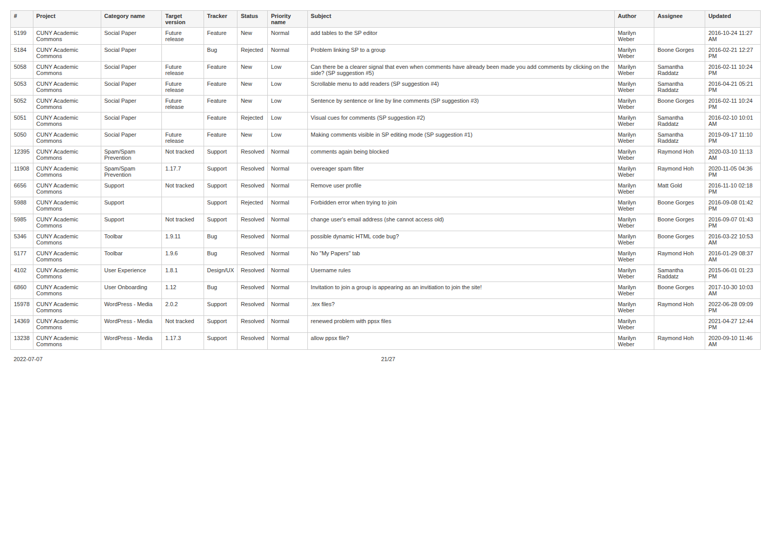| # | Project | Category name | Target version | Tracker | Status | Priority name | Subject | Author | Assignee | Updated |
| --- | --- | --- | --- | --- | --- | --- | --- | --- | --- | --- |
| 5199 | CUNY Academic Commons | Social Paper | Future release | Feature | New | Normal | add tables to the SP editor | Marilyn Weber | | 2016-10-24 11:27 AM |
| 5184 | CUNY Academic Commons | Social Paper | | Bug | Rejected | Normal | Problem linking SP to a group | Marilyn Weber | Boone Gorges | 2016-02-21 12:27 PM |
| 5058 | CUNY Academic Commons | Social Paper | Future release | Feature | New | Low | Can there be a clearer signal that even when comments have already been made you add comments by clicking on the side? (SP suggestion #5) | Marilyn Weber | Samantha Raddatz | 2016-02-11 10:24 PM |
| 5053 | CUNY Academic Commons | Social Paper | Future release | Feature | New | Low | Scrollable menu to add readers (SP suggestion #4) | Marilyn Weber | Samantha Raddatz | 2016-04-21 05:21 PM |
| 5052 | CUNY Academic Commons | Social Paper | Future release | Feature | New | Low | Sentence by sentence or line by line comments (SP suggestion #3) | Marilyn Weber | Boone Gorges | 2016-02-11 10:24 PM |
| 5051 | CUNY Academic Commons | Social Paper | | Feature | Rejected | Low | Visual cues for comments (SP suggestion #2) | Marilyn Weber | Samantha Raddatz | 2016-02-10 10:01 AM |
| 5050 | CUNY Academic Commons | Social Paper | Future release | Feature | New | Low | Making comments visible in SP editing mode (SP suggestion #1) | Marilyn Weber | Samantha Raddatz | 2019-09-17 11:10 PM |
| 12395 | CUNY Academic Commons | Spam/Spam Prevention | Not tracked | Support | Resolved | Normal | comments again being blocked | Marilyn Weber | Raymond Hoh | 2020-03-10 11:13 AM |
| 11908 | CUNY Academic Commons | Spam/Spam Prevention | 1.17.7 | Support | Resolved | Normal | overeager spam filter | Marilyn Weber | Raymond Hoh | 2020-11-05 04:36 PM |
| 6656 | CUNY Academic Commons | Support | Not tracked | Support | Resolved | Normal | Remove user profile | Marilyn Weber | Matt Gold | 2016-11-10 02:18 PM |
| 5988 | CUNY Academic Commons | Support | | Support | Rejected | Normal | Forbidden error when trying to join | Marilyn Weber | Boone Gorges | 2016-09-08 01:42 PM |
| 5985 | CUNY Academic Commons | Support | Not tracked | Support | Resolved | Normal | change user's email address (she cannot access old) | Marilyn Weber | Boone Gorges | 2016-09-07 01:43 PM |
| 5346 | CUNY Academic Commons | Toolbar | 1.9.11 | Bug | Resolved | Normal | possible dynamic HTML code bug? | Marilyn Weber | Boone Gorges | 2016-03-22 10:53 AM |
| 5177 | CUNY Academic Commons | Toolbar | 1.9.6 | Bug | Resolved | Normal | No "My Papers" tab | Marilyn Weber | Raymond Hoh | 2016-01-29 08:37 AM |
| 4102 | CUNY Academic Commons | User Experience | 1.8.1 | Design/UX | Resolved | Normal | Username rules | Marilyn Weber | Samantha Raddatz | 2015-06-01 01:23 PM |
| 6860 | CUNY Academic Commons | User Onboarding | 1.12 | Bug | Resolved | Normal | Invitation to join a group is appearing as an invitiation to join the site! | Marilyn Weber | Boone Gorges | 2017-10-30 10:03 AM |
| 15978 | CUNY Academic Commons | WordPress - Media | 2.0.2 | Support | Resolved | Normal | .tex files? | Marilyn Weber | Raymond Hoh | 2022-06-28 09:09 PM |
| 14369 | CUNY Academic Commons | WordPress - Media | Not tracked | Support | Resolved | Normal | renewed problem with ppsx files | Marilyn Weber | | 2021-04-27 12:44 PM |
| 13238 | CUNY Academic Commons | WordPress - Media | 1.17.3 | Support | Resolved | Normal | allow ppsx file? | Marilyn Weber | Raymond Hoh | 2020-09-10 11:46 AM |
| 2022-07-07 | 21/27 | |